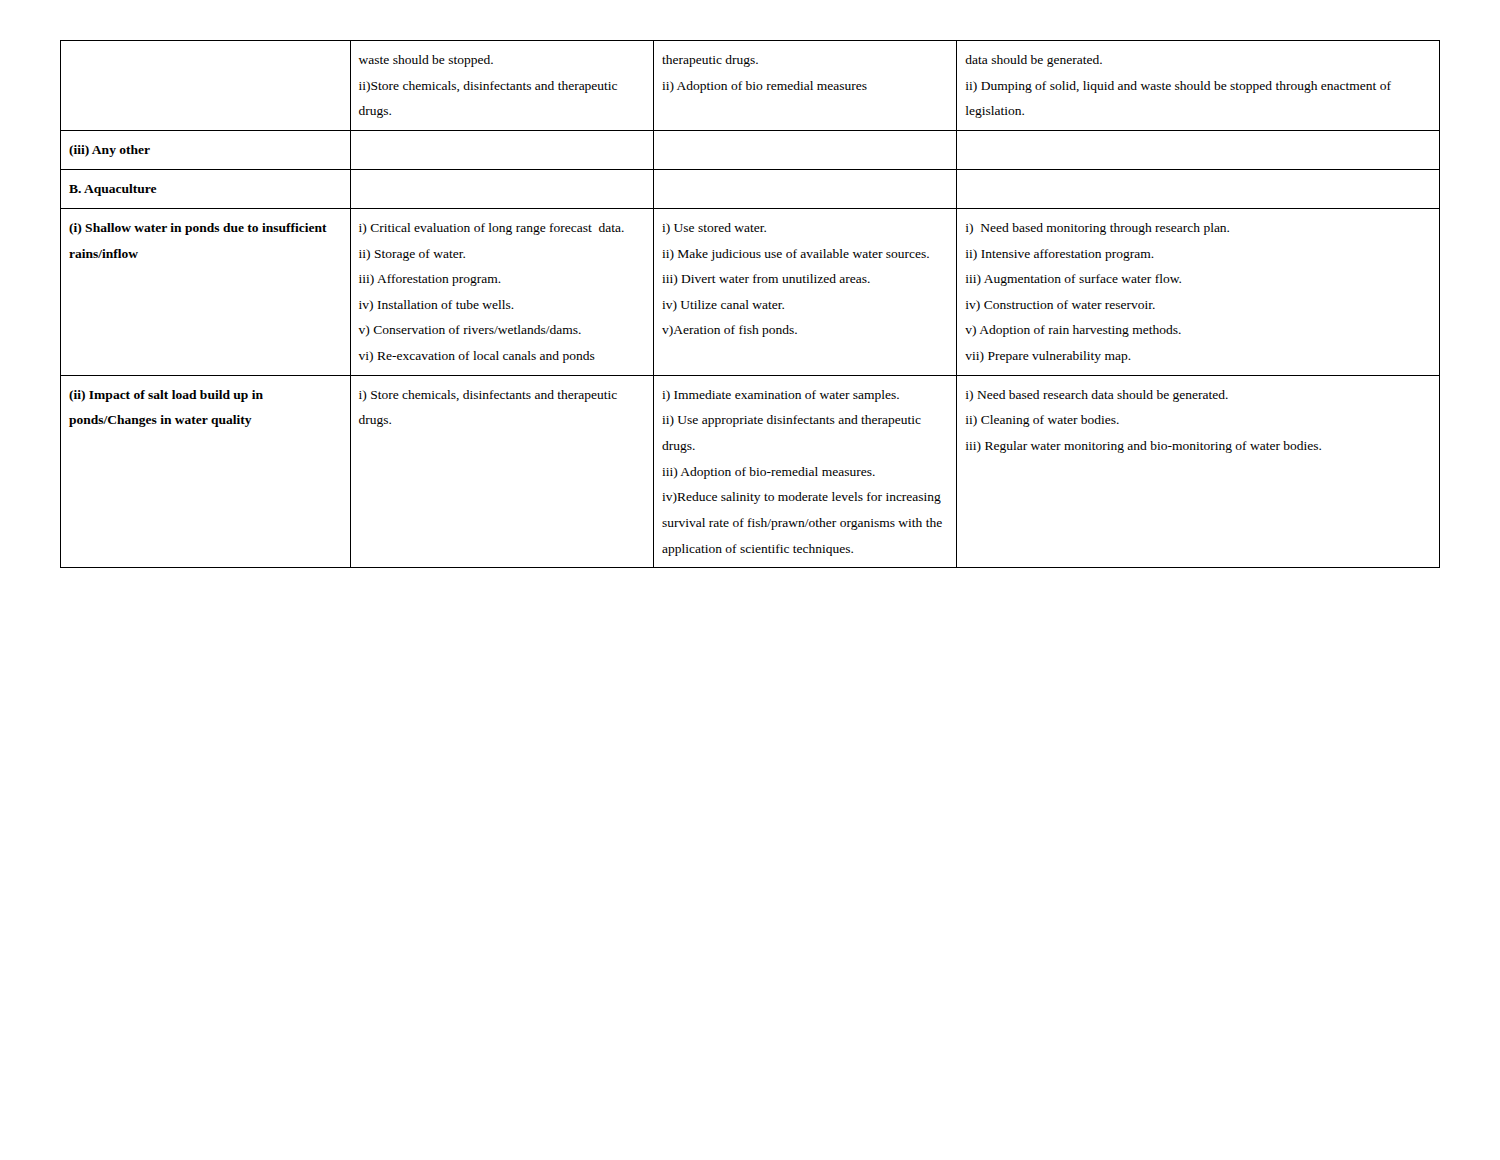| | waste should be stopped. ii)Store chemicals, disinfectants and therapeutic drugs. | therapeutic drugs. ii) Adoption of bio remedial measures | data should be generated. ii) Dumping of solid, liquid and waste should be stopped through enactment of legislation. |
| (iii) Any other | | | |
| B. Aquaculture | | | |
| (i) Shallow water in ponds due to insufficient rains/inflow | i) Critical evaluation of long range forecast data. ii) Storage of water. iii) Afforestation program. iv) Installation of tube wells. v) Conservation of rivers/wetlands/dams. vi) Re-excavation of local canals and ponds | i) Use stored water. ii) Make judicious use of available water sources. iii) Divert water from unutilized areas. iv) Utilize canal water. v)Aeration of fish ponds. | i) Need based monitoring through research plan. ii) Intensive afforestation program. iii) Augmentation of surface water flow. iv) Construction of water reservoir. v) Adoption of rain harvesting methods. vii) Prepare vulnerability map. |
| (ii) Impact of salt load build up in ponds/Changes in water quality | i) Store chemicals, disinfectants and therapeutic drugs. | i) Immediate examination of water samples. ii) Use appropriate disinfectants and therapeutic drugs. iii) Adoption of bio-remedial measures. iv)Reduce salinity to moderate levels for increasing survival rate of fish/prawn/other organisms with the application of scientific techniques. | i) Need based research data should be generated. ii) Cleaning of water bodies. iii) Regular water monitoring and bio-monitoring of water bodies. |